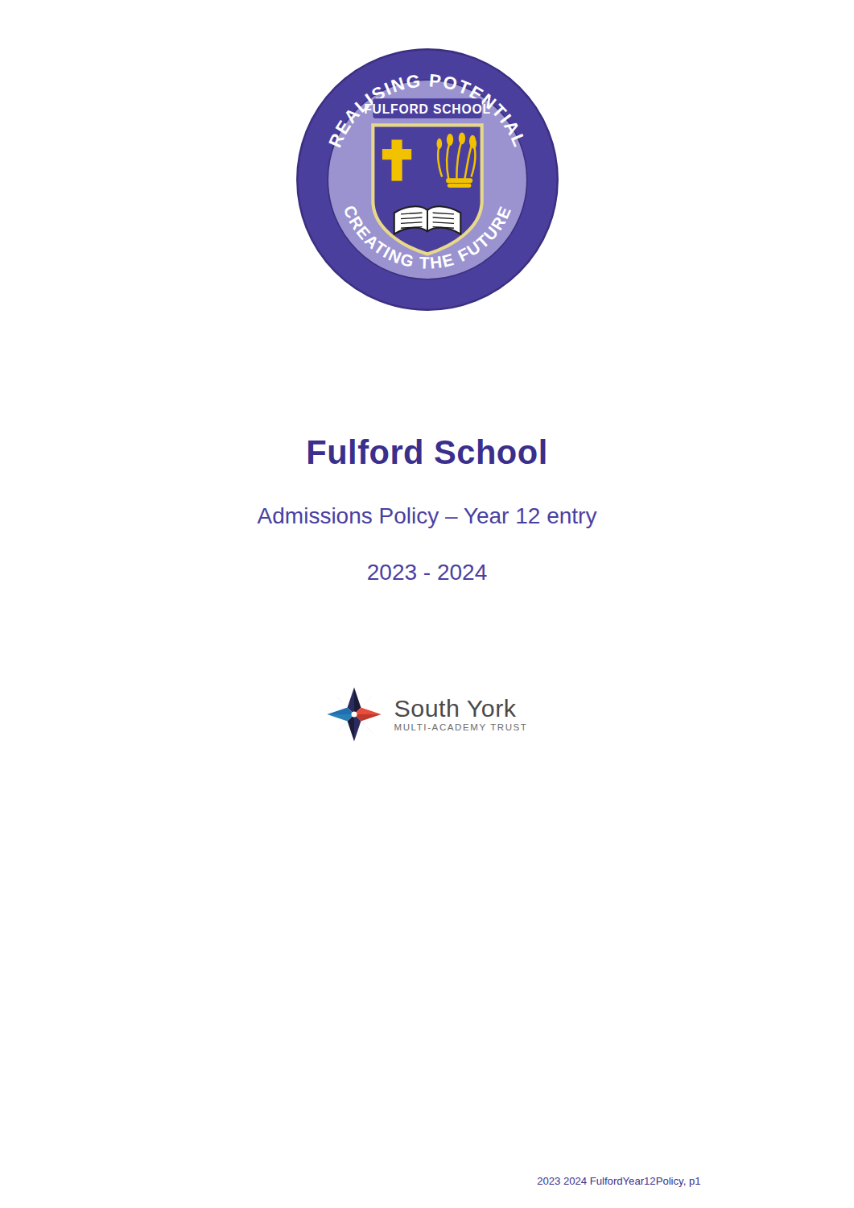REALISING POTENTIAL CREATING THE FUTURE FULFORD SCHOOL
Fulford School
Admissions Policy – Year 12 entry 2023 - 2024
South York
MULTI-ACADEMY TRUST
2023 2024 FulfordYear12Policy, p1